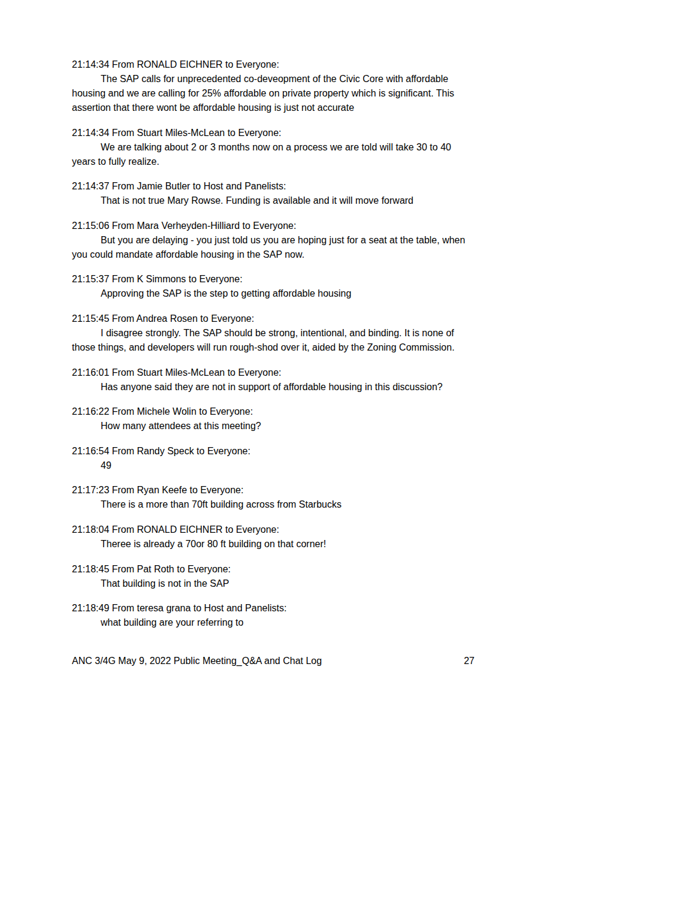21:14:34 From RONALD EICHNER to Everyone:
The SAP calls for unprecedented co-deveopment of the Civic Core with affordable housing and we are calling for 25% affordable on private property which is significant. This assertion that there wont be affordable housing is just not accurate
21:14:34 From Stuart Miles-McLean to Everyone:
We are talking about 2 or 3 months now on a process we are told will take 30 to 40 years to fully realize.
21:14:37 From Jamie Butler to Host and Panelists:
That is not true Mary Rowse. Funding is available and it will move forward
21:15:06 From Mara Verheyden-Hilliard to Everyone:
But you are delaying - you just told us you are hoping just for a seat at the table, when you could mandate affordable housing in the SAP now.
21:15:37 From K Simmons to Everyone:
Approving the SAP is the step to getting affordable housing
21:15:45 From Andrea Rosen to Everyone:
I disagree strongly. The SAP should be strong, intentional, and binding. It is none of those things, and developers will run rough-shod over it, aided by the Zoning Commission.
21:16:01 From Stuart Miles-McLean to Everyone:
Has anyone said they are not in support of affordable housing in this discussion?
21:16:22 From Michele Wolin to Everyone:
How many attendees at this meeting?
21:16:54 From Randy Speck to Everyone:
49
21:17:23 From Ryan Keefe to Everyone:
There is a more than 70ft building across from Starbucks
21:18:04 From RONALD EICHNER to Everyone:
Theree is already a 70or 80 ft building on that corner!
21:18:45 From Pat Roth to Everyone:
That building is not in the SAP
21:18:49 From teresa grana to Host and Panelists:
what building are your referring to
ANC 3/4G May 9, 2022 Public Meeting_Q&A and Chat Log 27